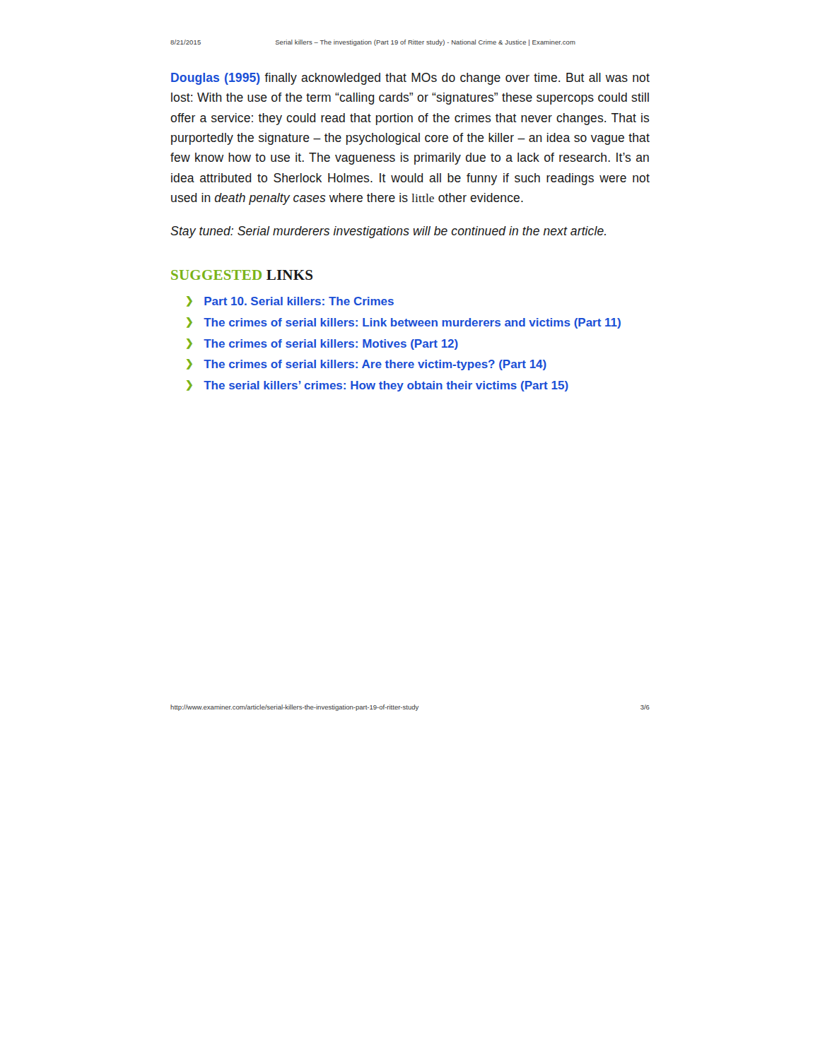8/21/2015 Serial killers – The investigation (Part 19 of Ritter study) - National Crime & Justice | Examiner.com
Douglas (1995) finally acknowledged that MOs do change over time. But all was not lost: With the use of the term “calling cards” or “signatures” these supercops could still offer a service: they could read that portion of the crimes that never changes. That is purportedly the signature – the psychological core of the killer – an idea so vague that few know how to use it. The vagueness is primarily due to a lack of research. It’s an idea attributed to Sherlock Holmes. It would all be funny if such readings were not used in death penalty cases where there is little other evidence.
Stay tuned: Serial murderers investigations will be continued in the next article.
SUGGESTED LINKS
Part 10. Serial killers: The Crimes
The crimes of serial killers: Link between murderers and victims (Part 11)
The crimes of serial killers: Motives (Part 12)
The crimes of serial killers: Are there victim-types? (Part 14)
The serial killers’ crimes: How they obtain their victims (Part 15)
http://www.examiner.com/article/serial-killers-the-investigation-part-19-of-ritter-study 3/6